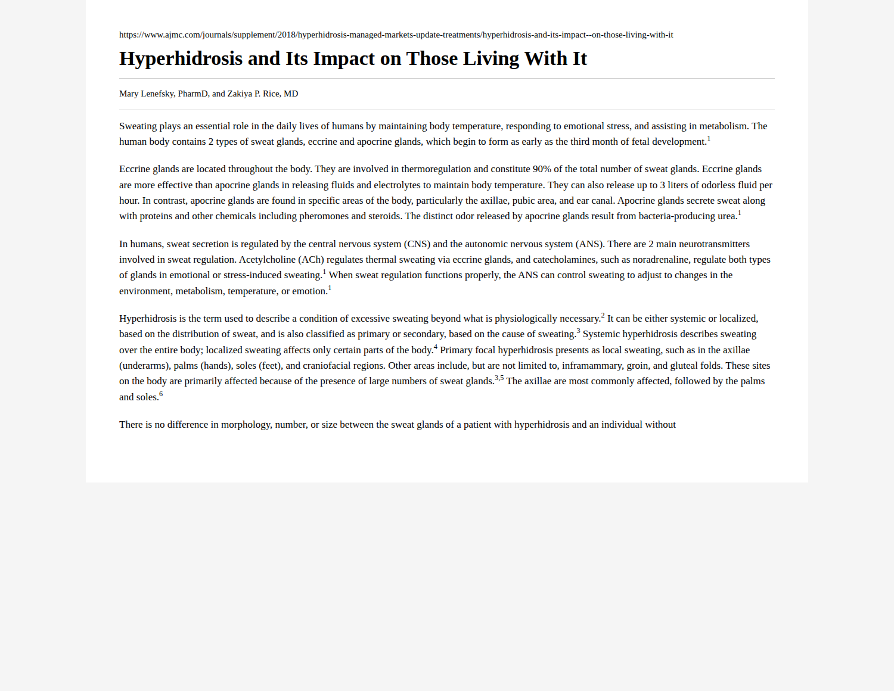https://www.ajmc.com/journals/supplement/2018/hyperhidrosis-managed-markets-update-treatments/hyperhidrosis-and-its-impact--on-those-living-with-it
Hyperhidrosis and Its Impact on Those Living With It
Mary Lenefsky, PharmD, and Zakiya P. Rice, MD
Sweating plays an essential role in the daily lives of humans by maintaining body temperature, responding to emotional stress, and assisting in metabolism. The human body contains 2 types of sweat glands, eccrine and apocrine glands, which begin to form as early as the third month of fetal development.1
Eccrine glands are located throughout the body. They are involved in thermoregulation and constitute 90% of the total number of sweat glands. Eccrine glands are more effective than apocrine glands in releasing fluids and electrolytes to maintain body temperature. They can also release up to 3 liters of odorless fluid per hour. In contrast, apocrine glands are found in specific areas of the body, particularly the axillae, pubic area, and ear canal. Apocrine glands secrete sweat along with proteins and other chemicals including pheromones and steroids. The distinct odor released by apocrine glands result from bacteria-producing urea.1
In humans, sweat secretion is regulated by the central nervous system (CNS) and the autonomic nervous system (ANS). There are 2 main neurotransmitters involved in sweat regulation. Acetylcholine (ACh) regulates thermal sweating via eccrine glands, and catecholamines, such as noradrenaline, regulate both types of glands in emotional or stress-induced sweating.1 When sweat regulation functions properly, the ANS can control sweating to adjust to changes in the environment, metabolism, temperature, or emotion.1
Hyperhidrosis is the term used to describe a condition of excessive sweating beyond what is physiologically necessary.2 It can be either systemic or localized, based on the distribution of sweat, and is also classified as primary or secondary, based on the cause of sweating.3 Systemic hyperhidrosis describes sweating over the entire body; localized sweating affects only certain parts of the body.4 Primary focal hyperhidrosis presents as local sweating, such as in the axillae (underarms), palms (hands), soles (feet), and craniofacial regions. Other areas include, but are not limited to, inframammary, groin, and gluteal folds. These sites on the body are primarily affected because of the presence of large numbers of sweat glands.3,5 The axillae are most commonly affected, followed by the palms and soles.6
There is no difference in morphology, number, or size between the sweat glands of a patient with hyperhidrosis and an individual without